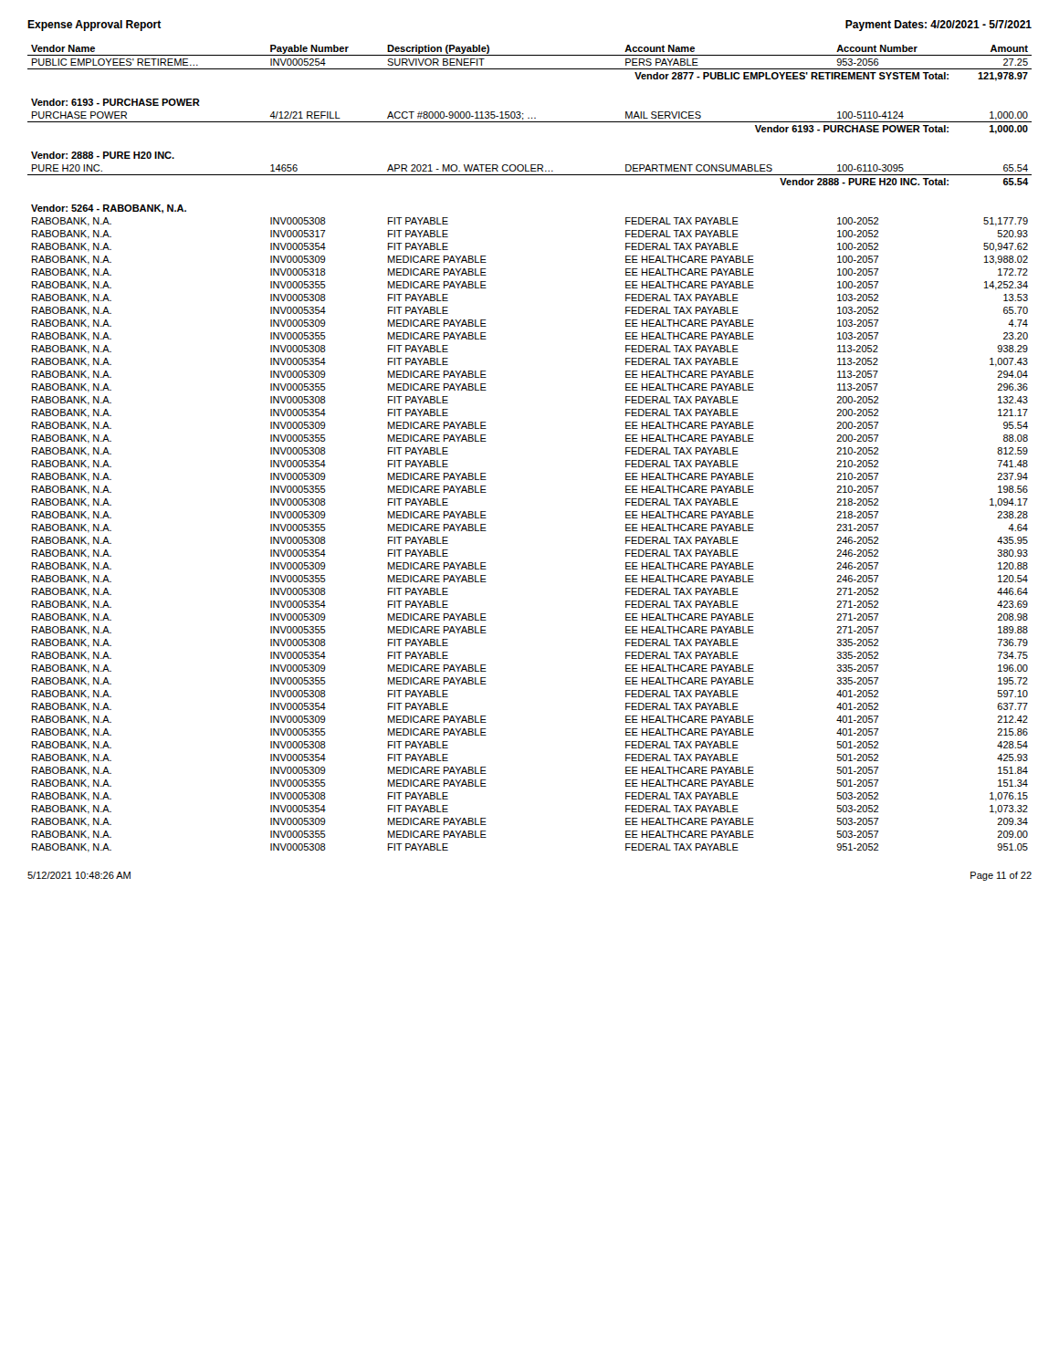Expense Approval Report Payment Dates: 4/20/2021 - 5/7/2021
| Vendor Name | Payable Number | Description (Payable) | Account Name | Account Number | Amount |
| --- | --- | --- | --- | --- | --- |
| PUBLIC EMPLOYEES' RETIREME… | INV0005254 | SURVIVOR BENEFIT | PERS PAYABLE | 953-2056 | 27.25 |
| Vendor 2877 - PUBLIC EMPLOYEES' RETIREMENT SYSTEM Total: | 121,978.97 |
| Vendor: 6193 - PURCHASE POWER |
| PURCHASE POWER | 4/12/21 REFILL | ACCT #8000-9000-1135-1503; … | MAIL SERVICES | 100-5110-4124 | 1,000.00 |
| Vendor 6193 - PURCHASE POWER Total: | 1,000.00 |
| Vendor: 2888 - PURE H20 INC. |
| PURE H20 INC. | 14656 | APR 2021 - MO. WATER COOLER… | DEPARTMENT CONSUMABLES | 100-6110-3095 | 65.54 |
| Vendor 2888 - PURE H20 INC. Total: | 65.54 |
| Vendor: 5264 - RABOBANK, N.A. |
| RABOBANK, N.A. | INV0005308 | FIT PAYABLE | FEDERAL TAX PAYABLE | 100-2052 | 51,177.79 |
| RABOBANK, N.A. | INV0005317 | FIT PAYABLE | FEDERAL TAX PAYABLE | 100-2052 | 520.93 |
| RABOBANK, N.A. | INV0005354 | FIT PAYABLE | FEDERAL TAX PAYABLE | 100-2052 | 50,947.62 |
| RABOBANK, N.A. | INV0005309 | MEDICARE PAYABLE | EE HEALTHCARE PAYABLE | 100-2057 | 13,988.02 |
| RABOBANK, N.A. | INV0005318 | MEDICARE PAYABLE | EE HEALTHCARE PAYABLE | 100-2057 | 172.72 |
| RABOBANK, N.A. | INV0005355 | MEDICARE PAYABLE | EE HEALTHCARE PAYABLE | 100-2057 | 14,252.34 |
| RABOBANK, N.A. | INV0005308 | FIT PAYABLE | FEDERAL TAX PAYABLE | 103-2052 | 13.53 |
| RABOBANK, N.A. | INV0005354 | FIT PAYABLE | FEDERAL TAX PAYABLE | 103-2052 | 65.70 |
| RABOBANK, N.A. | INV0005309 | MEDICARE PAYABLE | EE HEALTHCARE PAYABLE | 103-2057 | 4.74 |
| RABOBANK, N.A. | INV0005355 | MEDICARE PAYABLE | EE HEALTHCARE PAYABLE | 103-2057 | 23.20 |
| RABOBANK, N.A. | INV0005308 | FIT PAYABLE | FEDERAL TAX PAYABLE | 113-2052 | 938.29 |
| RABOBANK, N.A. | INV0005354 | FIT PAYABLE | FEDERAL TAX PAYABLE | 113-2052 | 1,007.43 |
| RABOBANK, N.A. | INV0005309 | MEDICARE PAYABLE | EE HEALTHCARE PAYABLE | 113-2057 | 294.04 |
| RABOBANK, N.A. | INV0005355 | MEDICARE PAYABLE | EE HEALTHCARE PAYABLE | 113-2057 | 296.36 |
| RABOBANK, N.A. | INV0005308 | FIT PAYABLE | FEDERAL TAX PAYABLE | 200-2052 | 132.43 |
| RABOBANK, N.A. | INV0005354 | FIT PAYABLE | FEDERAL TAX PAYABLE | 200-2052 | 121.17 |
| RABOBANK, N.A. | INV0005309 | MEDICARE PAYABLE | EE HEALTHCARE PAYABLE | 200-2057 | 95.54 |
| RABOBANK, N.A. | INV0005355 | MEDICARE PAYABLE | EE HEALTHCARE PAYABLE | 200-2057 | 88.08 |
| RABOBANK, N.A. | INV0005308 | FIT PAYABLE | FEDERAL TAX PAYABLE | 210-2052 | 812.59 |
| RABOBANK, N.A. | INV0005354 | FIT PAYABLE | FEDERAL TAX PAYABLE | 210-2052 | 741.48 |
| RABOBANK, N.A. | INV0005309 | MEDICARE PAYABLE | EE HEALTHCARE PAYABLE | 210-2057 | 237.94 |
| RABOBANK, N.A. | INV0005355 | MEDICARE PAYABLE | EE HEALTHCARE PAYABLE | 210-2057 | 198.56 |
| RABOBANK, N.A. | INV0005308 | FIT PAYABLE | FEDERAL TAX PAYABLE | 218-2052 | 1,094.17 |
| RABOBANK, N.A. | INV0005309 | MEDICARE PAYABLE | EE HEALTHCARE PAYABLE | 218-2057 | 238.28 |
| RABOBANK, N.A. | INV0005355 | MEDICARE PAYABLE | EE HEALTHCARE PAYABLE | 231-2057 | 4.64 |
| RABOBANK, N.A. | INV0005308 | FIT PAYABLE | FEDERAL TAX PAYABLE | 246-2052 | 435.95 |
| RABOBANK, N.A. | INV0005354 | FIT PAYABLE | FEDERAL TAX PAYABLE | 246-2052 | 380.93 |
| RABOBANK, N.A. | INV0005309 | MEDICARE PAYABLE | EE HEALTHCARE PAYABLE | 246-2057 | 120.88 |
| RABOBANK, N.A. | INV0005355 | MEDICARE PAYABLE | EE HEALTHCARE PAYABLE | 246-2057 | 120.54 |
| RABOBANK, N.A. | INV0005308 | FIT PAYABLE | FEDERAL TAX PAYABLE | 271-2052 | 446.64 |
| RABOBANK, N.A. | INV0005354 | FIT PAYABLE | FEDERAL TAX PAYABLE | 271-2052 | 423.69 |
| RABOBANK, N.A. | INV0005309 | MEDICARE PAYABLE | EE HEALTHCARE PAYABLE | 271-2057 | 208.98 |
| RABOBANK, N.A. | INV0005355 | MEDICARE PAYABLE | EE HEALTHCARE PAYABLE | 271-2057 | 189.88 |
| RABOBANK, N.A. | INV0005308 | FIT PAYABLE | FEDERAL TAX PAYABLE | 335-2052 | 736.79 |
| RABOBANK, N.A. | INV0005354 | FIT PAYABLE | FEDERAL TAX PAYABLE | 335-2052 | 734.75 |
| RABOBANK, N.A. | INV0005309 | MEDICARE PAYABLE | EE HEALTHCARE PAYABLE | 335-2057 | 196.00 |
| RABOBANK, N.A. | INV0005355 | MEDICARE PAYABLE | EE HEALTHCARE PAYABLE | 335-2057 | 195.72 |
| RABOBANK, N.A. | INV0005308 | FIT PAYABLE | FEDERAL TAX PAYABLE | 401-2052 | 597.10 |
| RABOBANK, N.A. | INV0005354 | FIT PAYABLE | FEDERAL TAX PAYABLE | 401-2052 | 637.77 |
| RABOBANK, N.A. | INV0005309 | MEDICARE PAYABLE | EE HEALTHCARE PAYABLE | 401-2057 | 212.42 |
| RABOBANK, N.A. | INV0005355 | MEDICARE PAYABLE | EE HEALTHCARE PAYABLE | 401-2057 | 215.86 |
| RABOBANK, N.A. | INV0005308 | FIT PAYABLE | FEDERAL TAX PAYABLE | 501-2052 | 428.54 |
| RABOBANK, N.A. | INV0005354 | FIT PAYABLE | FEDERAL TAX PAYABLE | 501-2052 | 425.93 |
| RABOBANK, N.A. | INV0005309 | MEDICARE PAYABLE | EE HEALTHCARE PAYABLE | 501-2057 | 151.84 |
| RABOBANK, N.A. | INV0005355 | MEDICARE PAYABLE | EE HEALTHCARE PAYABLE | 501-2057 | 151.34 |
| RABOBANK, N.A. | INV0005308 | FIT PAYABLE | FEDERAL TAX PAYABLE | 503-2052 | 1,076.15 |
| RABOBANK, N.A. | INV0005354 | FIT PAYABLE | FEDERAL TAX PAYABLE | 503-2052 | 1,073.32 |
| RABOBANK, N.A. | INV0005309 | MEDICARE PAYABLE | EE HEALTHCARE PAYABLE | 503-2057 | 209.34 |
| RABOBANK, N.A. | INV0005355 | MEDICARE PAYABLE | EE HEALTHCARE PAYABLE | 503-2057 | 209.00 |
| RABOBANK, N.A. | INV0005308 | FIT PAYABLE | FEDERAL TAX PAYABLE | 951-2052 | 951.05 |
5/12/2021 10:48:26 AM Page 11 of 22